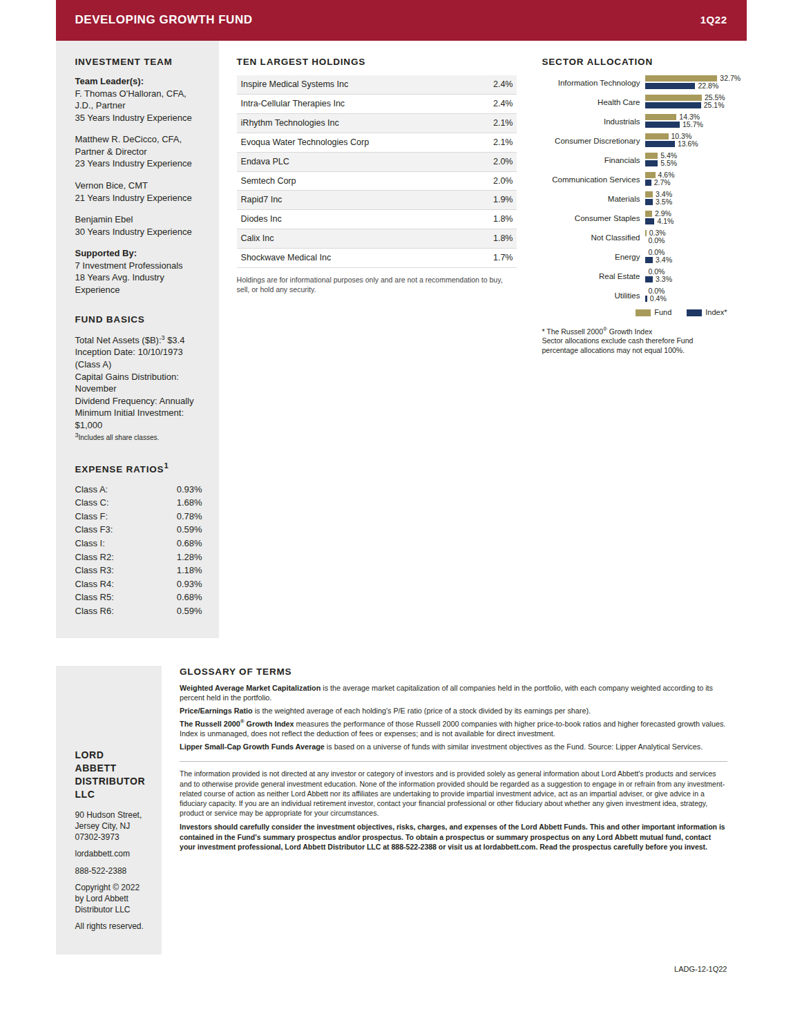Developing Growth Fund
1Q22
Investment Team
Team Leader(s):
F. Thomas O'Halloran, CFA, J.D., Partner
35 Years Industry Experience
Matthew R. DeCicco, CFA, Partner & Director
23 Years Industry Experience
Vernon Bice, CMT
21 Years Industry Experience
Benjamin Ebel
30 Years Industry Experience
Supported By:
7 Investment Professionals
18 Years Avg. Industry Experience
Fund Basics
Total Net Assets ($B):3 $3.4
Inception Date: 10/10/1973 (Class A)
Capital Gains Distribution: November
Dividend Frequency: Annually
Minimum Initial Investment: $1,000
3Includes all share classes.
Expense Ratios1
| Class A: | 0.93% |
| Class C: | 1.68% |
| Class F: | 0.78% |
| Class F3: | 0.59% |
| Class I: | 0.68% |
| Class R2: | 1.28% |
| Class R3: | 1.18% |
| Class R4: | 0.93% |
| Class R5: | 0.68% |
| Class R6: | 0.59% |
Ten Largest Holdings
| Inspire Medical Systems Inc | 2.4% |
| Intra-Cellular Therapies Inc | 2.4% |
| iRhythm Technologies Inc | 2.1% |
| Evoqua Water Technologies Corp | 2.1% |
| Endava PLC | 2.0% |
| Semtech Corp | 2.0% |
| Rapid7 Inc | 1.9% |
| Diodes Inc | 1.8% |
| Calix Inc | 1.8% |
| Shockwave Medical Inc | 1.7% |
Holdings are for informational purposes only and are not a recommendation to buy, sell, or hold any security.
Sector Allocation
Information Technology
32.7%
22.8%
Health Care
25.5%
25.1%
Industrials
14.3%
15.7%
Consumer Discretionary
10.3%
13.6%
Financials
5.4%
5.5%
Communication Services
4.6%
2.7%
Materials
3.4%
3.5%
Consumer Staples
2.9%
4.1%
Not Classified
0.3%
0.0%
Energy
0.0%
3.4%
Real Estate
0.0%
3.3%
Utilities
0.0%
0.4%
Fund Index*
* The Russell 2000® Growth Index
Sector allocations exclude cash therefore Fund percentage allocations may not equal 100%.
Lord Abbett Distributor LLC
90 Hudson Street, Jersey City, NJ 07302-3973
lordabbett.com
888-522-2388
Copyright © 2022 by Lord Abbett Distributor LLC
All rights reserved.
Glossary of Terms
Weighted Average Market Capitalization is the average market capitalization of all companies held in the portfolio, with each company weighted according to its percent held in the portfolio.
Price/Earnings Ratio is the weighted average of each holding's P/E ratio (price of a stock divided by its earnings per share).
The Russell 2000® Growth Index measures the performance of those Russell 2000 companies with higher price-to-book ratios and higher forecasted growth values. Index is unmanaged, does not reflect the deduction of fees or expenses; and is not available for direct investment.
Lipper Small-Cap Growth Funds Average is based on a universe of funds with similar investment objectives as the Fund. Source: Lipper Analytical Services.
The information provided is not directed at any investor or category of investors and is provided solely as general information about Lord Abbett's products and services and to otherwise provide general investment education. None of the information provided should be regarded as a suggestion to engage in or refrain from any investment-related course of action as neither Lord Abbett nor its affiliates are undertaking to provide impartial investment advice, act as an impartial adviser, or give advice in a fiduciary capacity. If you are an individual retirement investor, contact your financial professional or other fiduciary about whether any given investment idea, strategy, product or service may be appropriate for your circumstances.
Investors should carefully consider the investment objectives, risks, charges, and expenses of the Lord Abbett Funds. This and other important information is contained in the Fund's summary prospectus and/or prospectus. To obtain a prospectus or summary prospectus on any Lord Abbett mutual fund, contact your investment professional, Lord Abbett Distributor LLC at 888-522-2388 or visit us at lordabbett.com. Read the prospectus carefully before you invest.
LADG-12-1Q22